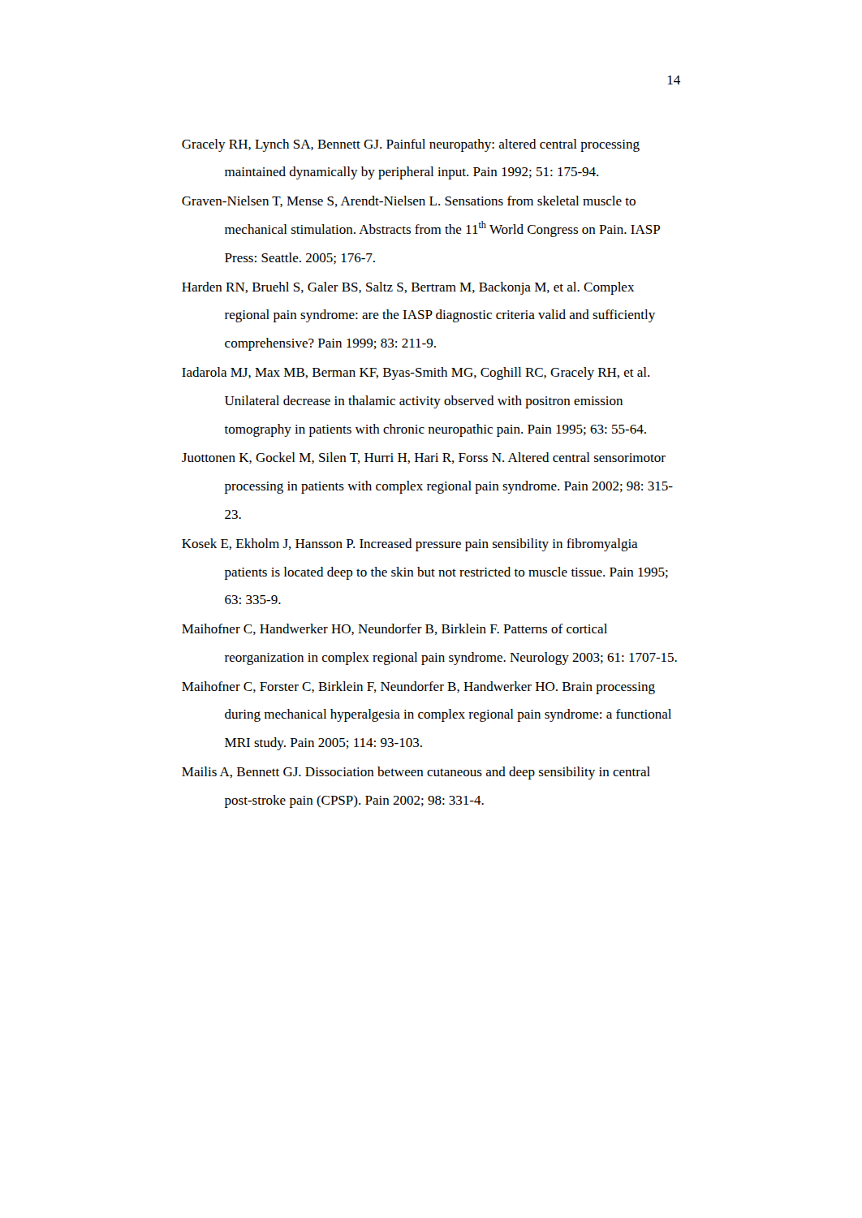14
Gracely RH, Lynch SA, Bennett GJ. Painful neuropathy: altered central processing maintained dynamically by peripheral input. Pain 1992; 51: 175-94.
Graven-Nielsen T, Mense S, Arendt-Nielsen L. Sensations from skeletal muscle to mechanical stimulation. Abstracts from the 11th World Congress on Pain. IASP Press: Seattle. 2005; 176-7.
Harden RN, Bruehl S, Galer BS, Saltz S, Bertram M, Backonja M, et al. Complex regional pain syndrome: are the IASP diagnostic criteria valid and sufficiently comprehensive? Pain 1999; 83: 211-9.
Iadarola MJ, Max MB, Berman KF, Byas-Smith MG, Coghill RC, Gracely RH, et al. Unilateral decrease in thalamic activity observed with positron emission tomography in patients with chronic neuropathic pain. Pain 1995; 63: 55-64.
Juottonen K, Gockel M, Silen T, Hurri H, Hari R, Forss N. Altered central sensorimotor processing in patients with complex regional pain syndrome. Pain 2002; 98: 315-23.
Kosek E, Ekholm J, Hansson P. Increased pressure pain sensibility in fibromyalgia patients is located deep to the skin but not restricted to muscle tissue. Pain 1995; 63: 335-9.
Maihofner C, Handwerker HO, Neundorfer B, Birklein F. Patterns of cortical reorganization in complex regional pain syndrome. Neurology 2003; 61: 1707-15.
Maihofner C, Forster C, Birklein F, Neundorfer B, Handwerker HO. Brain processing during mechanical hyperalgesia in complex regional pain syndrome: a functional MRI study. Pain 2005; 114: 93-103.
Mailis A, Bennett GJ. Dissociation between cutaneous and deep sensibility in central post-stroke pain (CPSP). Pain 2002; 98: 331-4.